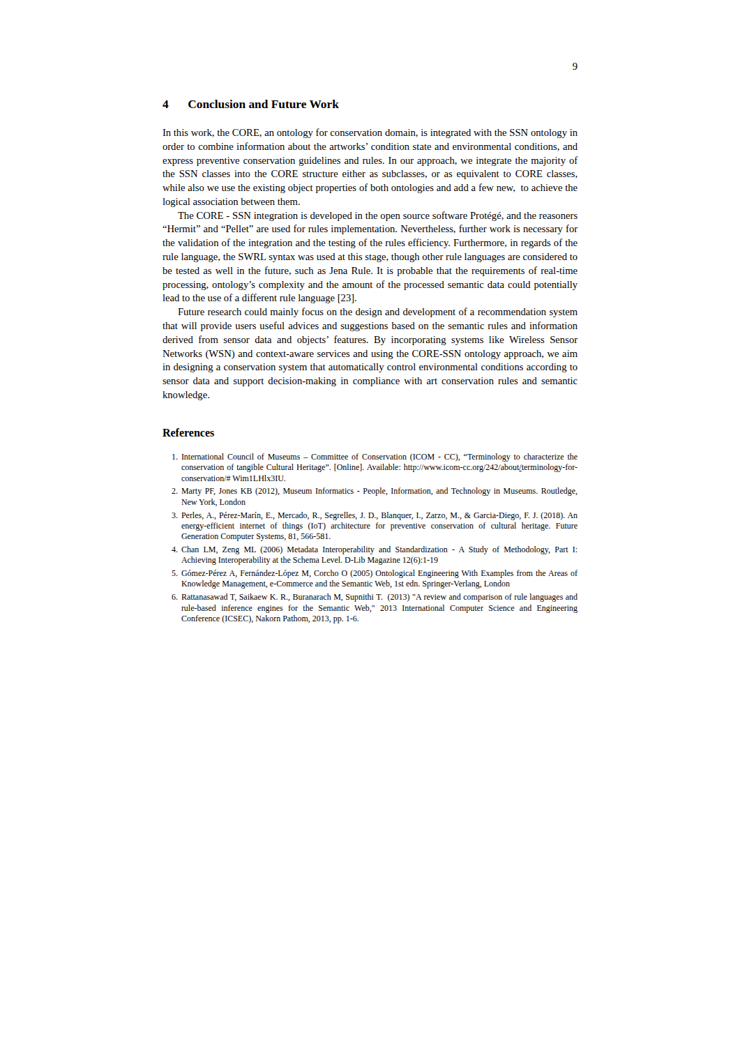9
4 Conclusion and Future Work
In this work, the CORE, an ontology for conservation domain, is integrated with the SSN ontology in order to combine information about the artworks’ condition state and environmental conditions, and express preventive conservation guidelines and rules. In our approach, we integrate the majority of the SSN classes into the CORE structure either as subclasses, or as equivalent to CORE classes, while also we use the existing object properties of both ontologies and add a few new, to achieve the logical association between them.
The CORE - SSN integration is developed in the open source software Protégé, and the reasoners “Hermit” and “Pellet” are used for rules implementation. Nevertheless, further work is necessary for the validation of the integration and the testing of the rules efficiency. Furthermore, in regards of the rule language, the SWRL syntax was used at this stage, though other rule languages are considered to be tested as well in the future, such as Jena Rule. It is probable that the requirements of real-time processing, ontology’s complexity and the amount of the processed semantic data could potentially lead to the use of a different rule language [23].
Future research could mainly focus on the design and development of a recommendation system that will provide users useful advices and suggestions based on the semantic rules and information derived from sensor data and objects’ features. By incorporating systems like Wireless Sensor Networks (WSN) and context-aware services and using the CORE-SSN ontology approach, we aim in designing a conservation system that automatically control environmental conditions according to sensor data and support decision-making in compliance with art conservation rules and semantic knowledge.
References
International Council of Museums – Committee of Conservation (ICOM - CC), “Terminology to characterize the conservation of tangible Cultural Heritage”. [Online]. Available: http://www.icom-cc.org/242/about/terminology-for-conservation/# Wim1LHlx3IU.
Marty PF, Jones KB (2012), Museum Informatics - People, Information, and Technology in Museums. Routledge, New York, London
Perles, A., Pérez-Marín, E., Mercado, R., Segrelles, J. D., Blanquer, I., Zarzo, M., & Garcia-Diego, F. J. (2018). An energy-efficient internet of things (IoT) architecture for preventive conservation of cultural heritage. Future Generation Computer Systems, 81, 566-581.
Chan LM, Zeng ML (2006) Metadata Interoperability and Standardization - A Study of Methodology, Part I: Achieving Interoperability at the Schema Level. D-Lib Magazine 12(6):1-19
Gómez-Pérez A, Fernández-López M, Corcho O (2005) Ontological Engineering With Examples from the Areas of Knowledge Management, e-Commerce and the Semantic Web, 1st edn. Springer-Verlang, London
Rattanasawad T, Saikaew K. R., Buranarach M, Supnithi T. (2013) "A review and comparison of rule languages and rule-based inference engines for the Semantic Web," 2013 International Computer Science and Engineering Conference (ICSEC), Nakorn Pathom, 2013, pp. 1-6.